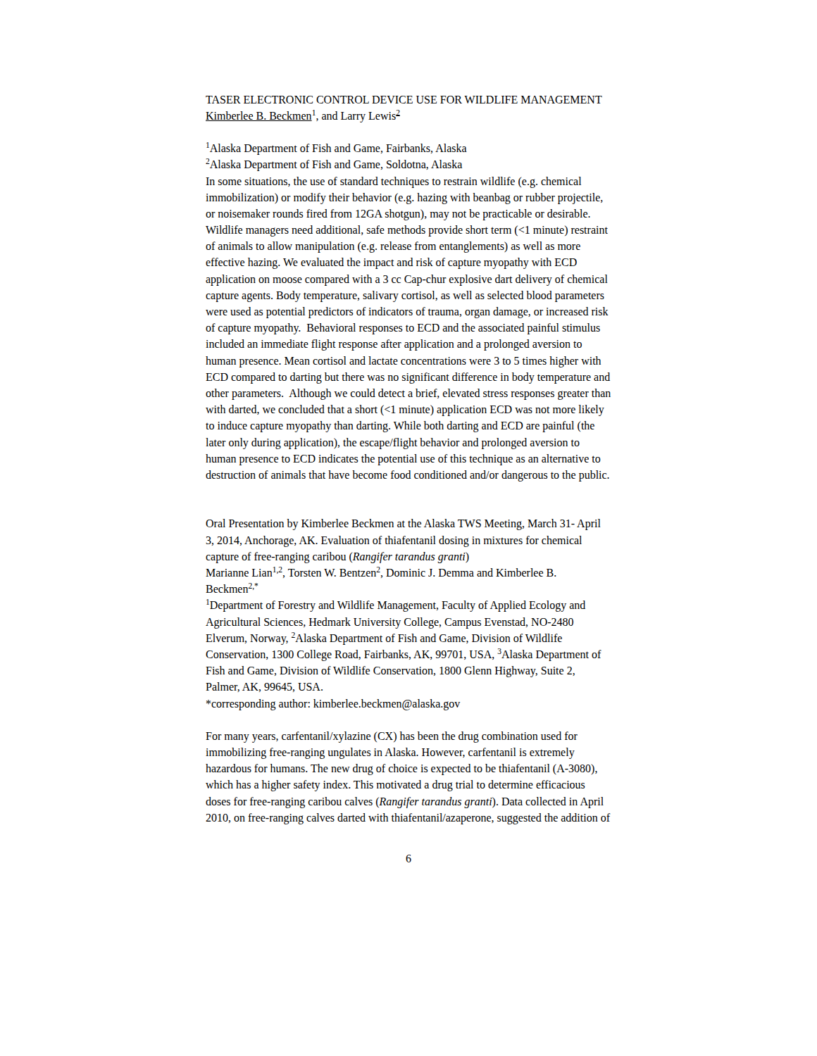TASER ELECTRONIC CONTROL DEVICE USE FOR WILDLIFE MANAGEMENT
Kimberlee B. Beckmen1, and Larry Lewis2
1Alaska Department of Fish and Game, Fairbanks, Alaska
2Alaska Department of Fish and Game, Soldotna, Alaska
In some situations, the use of standard techniques to restrain wildlife (e.g. chemical immobilization) or modify their behavior (e.g. hazing with beanbag or rubber projectile, or noisemaker rounds fired from 12GA shotgun), may not be practicable or desirable. Wildlife managers need additional, safe methods provide short term (<1 minute) restraint of animals to allow manipulation (e.g. release from entanglements) as well as more effective hazing. We evaluated the impact and risk of capture myopathy with ECD application on moose compared with a 3 cc Cap-chur explosive dart delivery of chemical capture agents. Body temperature, salivary cortisol, as well as selected blood parameters were used as potential predictors of indicators of trauma, organ damage, or increased risk of capture myopathy. Behavioral responses to ECD and the associated painful stimulus included an immediate flight response after application and a prolonged aversion to human presence. Mean cortisol and lactate concentrations were 3 to 5 times higher with ECD compared to darting but there was no significant difference in body temperature and other parameters. Although we could detect a brief, elevated stress responses greater than with darted, we concluded that a short (<1 minute) application ECD was not more likely to induce capture myopathy than darting. While both darting and ECD are painful (the later only during application), the escape/flight behavior and prolonged aversion to human presence to ECD indicates the potential use of this technique as an alternative to destruction of animals that have become food conditioned and/or dangerous to the public.
Oral Presentation by Kimberlee Beckmen at the Alaska TWS Meeting, March 31- April 3, 2014, Anchorage, AK. Evaluation of thiafentanil dosing in mixtures for chemical capture of free-ranging caribou (Rangifer tarandus granti)
Marianne Lian1,2, Torsten W. Bentzen2, Dominic J. Demma and Kimberlee B. Beckmen2,*
1Department of Forestry and Wildlife Management, Faculty of Applied Ecology and Agricultural Sciences, Hedmark University College, Campus Evenstad, NO-2480 Elverum, Norway, 2Alaska Department of Fish and Game, Division of Wildlife Conservation, 1300 College Road, Fairbanks, AK, 99701, USA, 3Alaska Department of Fish and Game, Division of Wildlife Conservation, 1800 Glenn Highway, Suite 2, Palmer, AK, 99645, USA.
*corresponding author: kimberlee.beckmen@alaska.gov
For many years, carfentanil/xylazine (CX) has been the drug combination used for immobilizing free-ranging ungulates in Alaska. However, carfentanil is extremely hazardous for humans. The new drug of choice is expected to be thiafentanil (A-3080), which has a higher safety index. This motivated a drug trial to determine efficacious doses for free-ranging caribou calves (Rangifer tarandus granti). Data collected in April 2010, on free-ranging calves darted with thiafentanil/azaperone, suggested the addition of
6